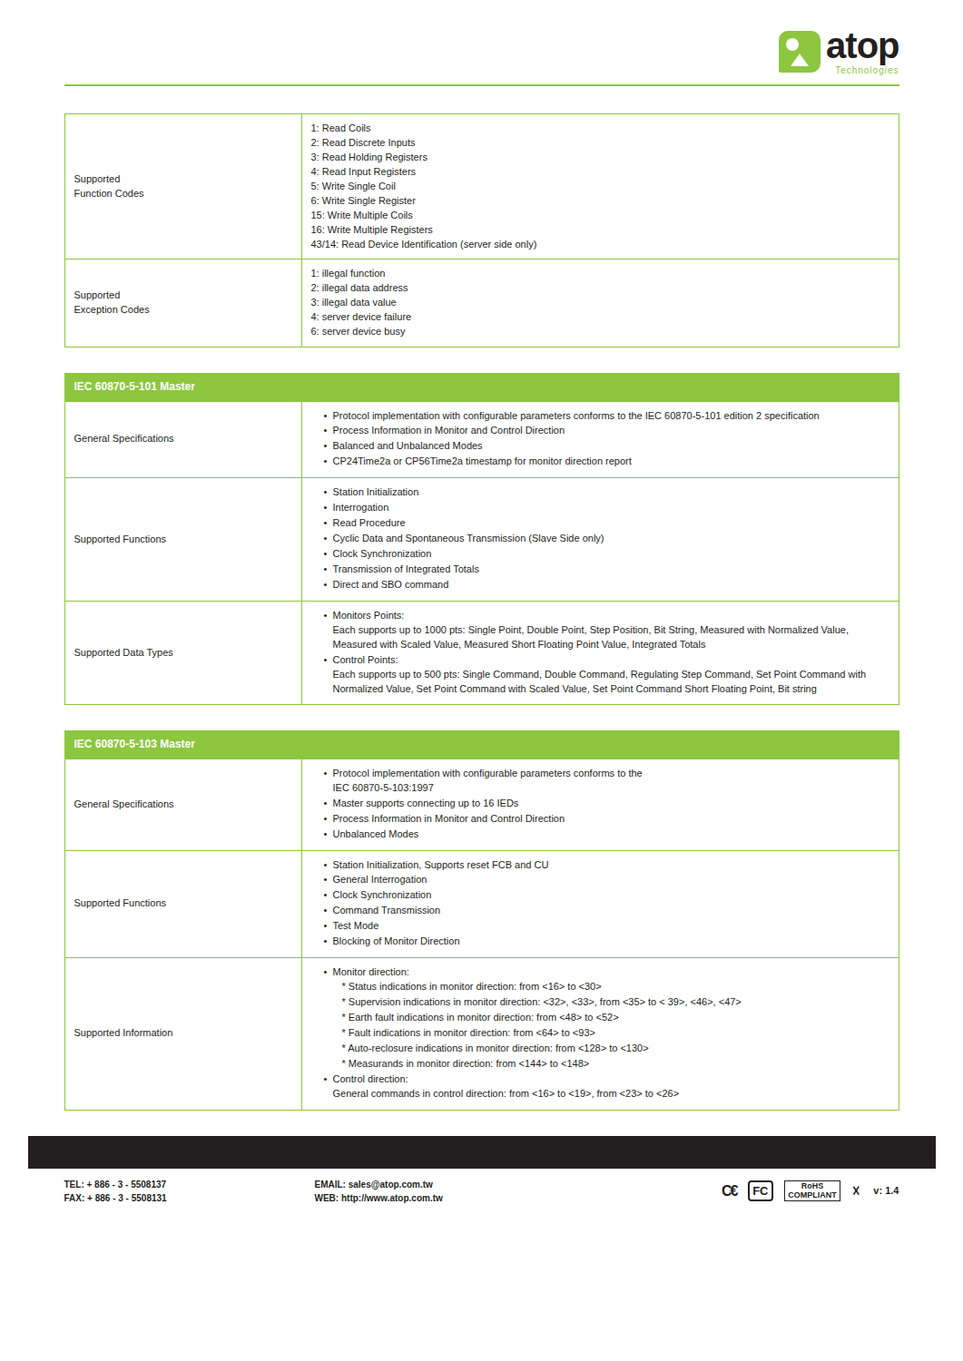atop
Technologies
| Supported Function Codes | 1: Read Coils 2: Read Discrete Inputs 3: Read Holding Registers 4: Read Input Registers 5: Write Single Coil 6: Write Single Register 15: Write Multiple Coils 16: Write Multiple Registers 43/14: Read Device Identification (server side only) |
| Supported Exception Codes | 1: illegal function 2: illegal data address 3: illegal data value 4: server device failure 6: server device busy |
| IEC 60870-5-101 Master |
| General Specifications | Protocol implementation with configurable parameters conforms to the IEC 60870-5-101 edition 2 specification Process Information in Monitor and Control Direction Balanced and Unbalanced Modes CP24Time2a or CP56Time2a timestamp for monitor direction report |
| Supported Functions | Station Initialization Interrogation Read Procedure Cyclic Data and Spontaneous Transmission (Slave Side only) Clock Synchronization Transmission of Integrated Totals Direct and SBO command |
| Supported Data Types | Monitors Points: Each supports up to 1000 pts: Single Point, Double Point, Step Position, Bit String, Measured with Normalized Value, Measured with Scaled Value, Measured Short Floating Point Value, Integrated Totals Control Points: Each supports up to 500 pts: Single Command, Double Command, Regulating Step Command, Set Point Command with Normalized Value, Set Point Command with Scaled Value, Set Point Command Short Floating Point, Bit string |
| IEC 60870-5-103 Master |
| General Specifications | Protocol implementation with configurable parameters conforms to the IEC 60870-5-103:1997 Master supports connecting up to 16 IEDs Process Information in Monitor and Control Direction Unbalanced Modes |
| Supported Functions | Station Initialization, Supports reset FCB and CU General Interrogation Clock Synchronization Command Transmission Test Mode Blocking of Monitor Direction |
| Supported Information | Monitor direction: * Status indications in monitor direction: from <16> to <30> * Supervision indications in monitor direction: <32>, <33>, from <35> to < 39>, <46>, <47> * Earth fault indications in monitor direction: from <48> to <52> * Fault indications in monitor direction: from <64> to <93> * Auto-reclosure indications in monitor direction: from <128> to <130> * Measurands in monitor direction: from <144> to <148> Control direction: General commands in control direction: from <16> to <19>, from <23> to <26> |
TEL: + 886 - 3 - 5508137
FAX: + 886 - 3 - 5508131
EMAIL: sales@atop.com.tw
WEB: http://www.atop.com.tw
C€ FC RoHS
COMPLIANT ☓ v: 1.4